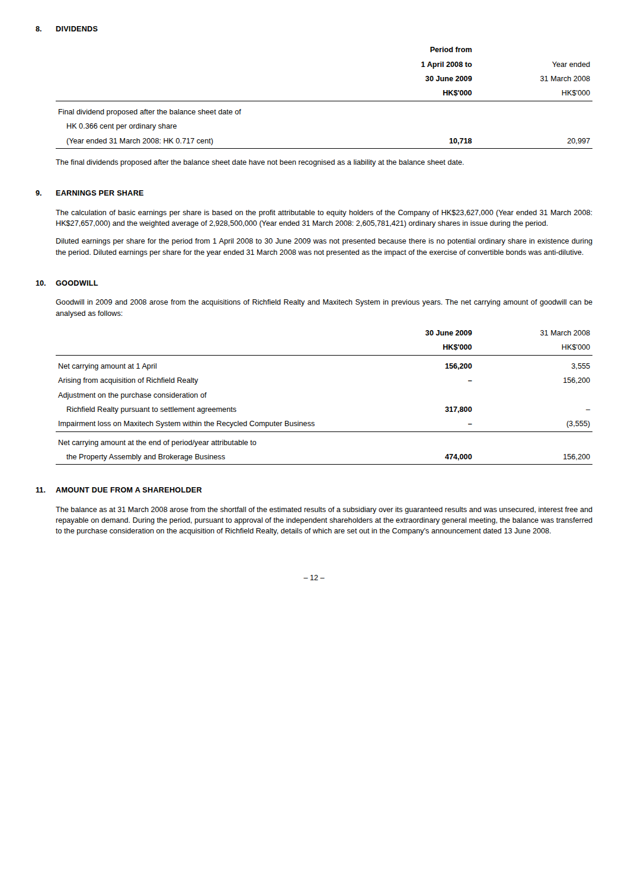8. DIVIDENDS
| | Period from | |
| --- | --- | --- |
| | 1 April 2008 to | Year ended |
| | 30 June 2009 | 31 March 2008 |
| | HK$'000 | HK$'000 |
| Final dividend proposed after the balance sheet date of | | |
| HK 0.366 cent per ordinary share | | |
| (Year ended 31 March 2008: HK 0.717 cent) | 10,718 | 20,997 |
The final dividends proposed after the balance sheet date have not been recognised as a liability at the balance sheet date.
9. EARNINGS PER SHARE
The calculation of basic earnings per share is based on the profit attributable to equity holders of the Company of HK$23,627,000 (Year ended 31 March 2008: HK$27,657,000) and the weighted average of 2,928,500,000 (Year ended 31 March 2008: 2,605,781,421) ordinary shares in issue during the period.
Diluted earnings per share for the period from 1 April 2008 to 30 June 2009 was not presented because there is no potential ordinary share in existence during the period. Diluted earnings per share for the year ended 31 March 2008 was not presented as the impact of the exercise of convertible bonds was anti-dilutive.
10. GOODWILL
Goodwill in 2009 and 2008 arose from the acquisitions of Richfield Realty and Maxitech System in previous years. The net carrying amount of goodwill can be analysed as follows:
| | 30 June 2009 | 31 March 2008 |
| --- | --- | --- |
| | HK$'000 | HK$'000 |
| Net carrying amount at 1 April | 156,200 | 3,555 |
| Arising from acquisition of Richfield Realty | – | 156,200 |
| Adjustment on the purchase consideration of | | |
| Richfield Realty pursuant to settlement agreements | 317,800 | – |
| Impairment loss on Maxitech System within the Recycled Computer Business | – | (3,555) |
| Net carrying amount at the end of period/year attributable to | | |
| the Property Assembly and Brokerage Business | 474,000 | 156,200 |
11. AMOUNT DUE FROM A SHAREHOLDER
The balance as at 31 March 2008 arose from the shortfall of the estimated results of a subsidiary over its guaranteed results and was unsecured, interest free and repayable on demand. During the period, pursuant to approval of the independent shareholders at the extraordinary general meeting, the balance was transferred to the purchase consideration on the acquisition of Richfield Realty, details of which are set out in the Company's announcement dated 13 June 2008.
– 12 –